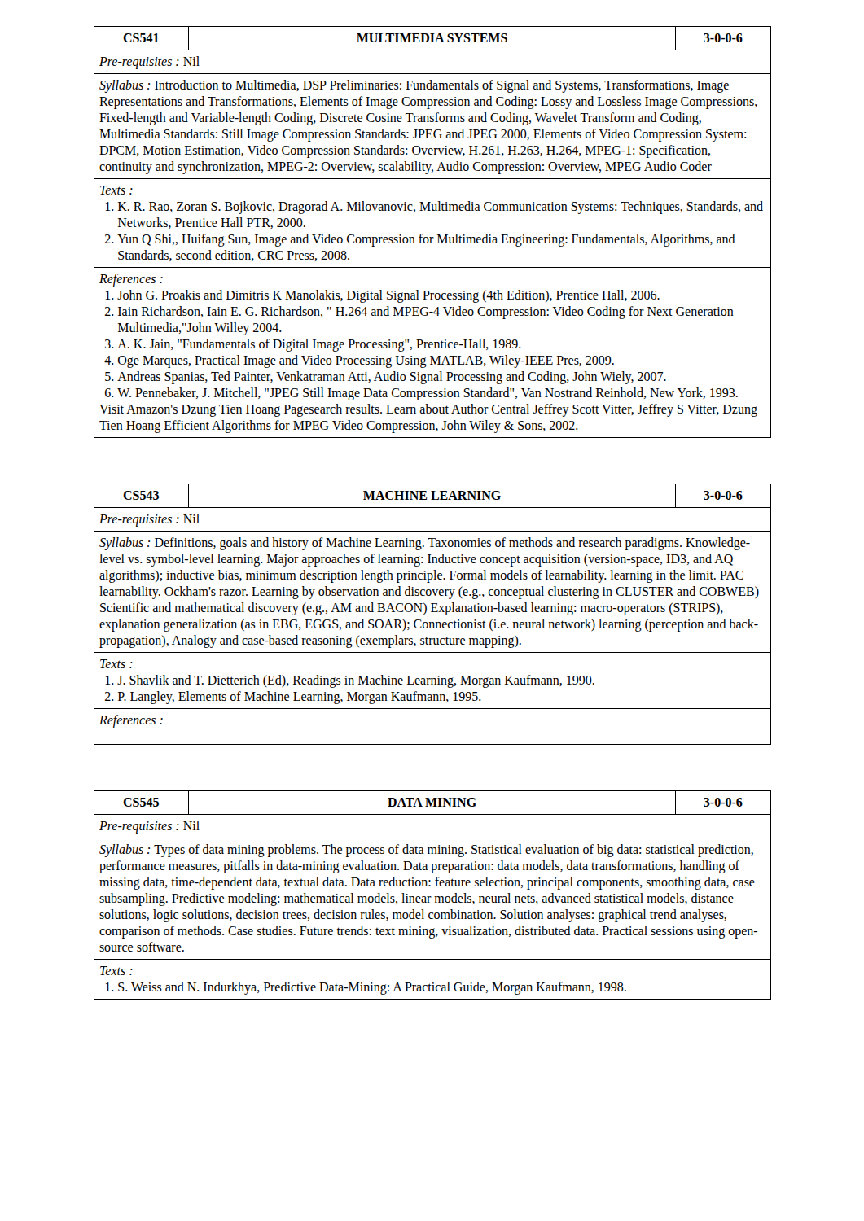| CS541 | MULTIMEDIA SYSTEMS | 3-0-0-6 |
| Pre-requisites : Nil |
| Syllabus : Introduction to Multimedia, DSP Preliminaries: Fundamentals of Signal and Systems, Transformations, Image Representations and Transformations, Elements of Image Compression and Coding: Lossy and Lossless Image Compressions, Fixed-length and Variable-length Coding, Discrete Cosine Transforms and Coding, Wavelet Transform and Coding, Multimedia Standards: Still Image Compression Standards: JPEG and JPEG 2000, Elements of Video Compression System: DPCM, Motion Estimation, Video Compression Standards: Overview, H.261, H.263, H.264, MPEG-1: Specification, continuity and synchronization, MPEG-2: Overview, scalability, Audio Compression: Overview, MPEG Audio Coder |
| Texts : K. R. Rao, Zoran S. Bojkovic, Dragorad A. Milovanovic, Multimedia Communication Systems: Techniques, Standards, and Networks, Prentice Hall PTR, 2000. Yun Q Shi,, Huifang Sun, Image and Video Compression for Multimedia Engineering: Fundamentals, Algorithms, and Standards, second edition, CRC Press, 2008. |
| References : John G. Proakis and Dimitris K Manolakis, Digital Signal Processing (4th Edition), Prentice Hall, 2006. Iain Richardson, Iain E. G. Richardson, " H.264 and MPEG-4 Video Compression: Video Coding for Next Generation Multimedia,"John Willey 2004. A. K. Jain, "Fundamentals of Digital Image Processing", Prentice-Hall, 1989. Oge Marques, Practical Image and Video Processing Using MATLAB, Wiley-IEEE Pres, 2009. Andreas Spanias, Ted Painter, Venkatraman Atti, Audio Signal Processing and Coding, John Wiely, 2007. W. Pennebaker, J. Mitchell, "JPEG Still Image Data Compression Standard", Van Nostrand Reinhold, New York, 1993. Visit Amazon's Dzung Tien Hoang Pagesearch results. Learn about Author Central Jeffrey Scott Vitter, Jeffrey S Vitter, Dzung Tien Hoang Efficient Algorithms for MPEG Video Compression, John Wiley & Sons, 2002. |
| CS543 | MACHINE LEARNING | 3-0-0-6 |
| Pre-requisites : Nil |
| Syllabus : Definitions, goals and history of Machine Learning. Taxonomies of methods and research paradigms. Knowledge-level vs. symbol-level learning. Major approaches of learning: Inductive concept acquisition (version-space, ID3, and AQ algorithms); inductive bias, minimum description length principle. Formal models of learnability. learning in the limit. PAC learnability. Ockham's razor. Learning by observation and discovery (e.g., conceptual clustering in CLUSTER and COBWEB) Scientific and mathematical discovery (e.g., AM and BACON) Explanation-based learning: macro-operators (STRIPS), explanation generalization (as in EBG, EGGS, and SOAR); Connectionist (i.e. neural network) learning (perception and back-propagation), Analogy and case-based reasoning (exemplars, structure mapping). |
| Texts : J. Shavlik and T. Dietterich (Ed), Readings in Machine Learning, Morgan Kaufmann, 1990. P. Langley, Elements of Machine Learning, Morgan Kaufmann, 1995. |
| References : |
| CS545 | DATA MINING | 3-0-0-6 |
| Pre-requisites : Nil |
| Syllabus : Types of data mining problems. The process of data mining. Statistical evaluation of big data: statistical prediction, performance measures, pitfalls in data-mining evaluation. Data preparation: data models, data transformations, handling of missing data, time-dependent data, textual data. Data reduction: feature selection, principal components, smoothing data, case subsampling. Predictive modeling: mathematical models, linear models, neural nets, advanced statistical models, distance solutions, logic solutions, decision trees, decision rules, model combination. Solution analyses: graphical trend analyses, comparison of methods. Case studies. Future trends: text mining, visualization, distributed data. Practical sessions using open-source software. |
| Texts : S. Weiss and N. Indurkhya, Predictive Data-Mining: A Practical Guide, Morgan Kaufmann, 1998. |